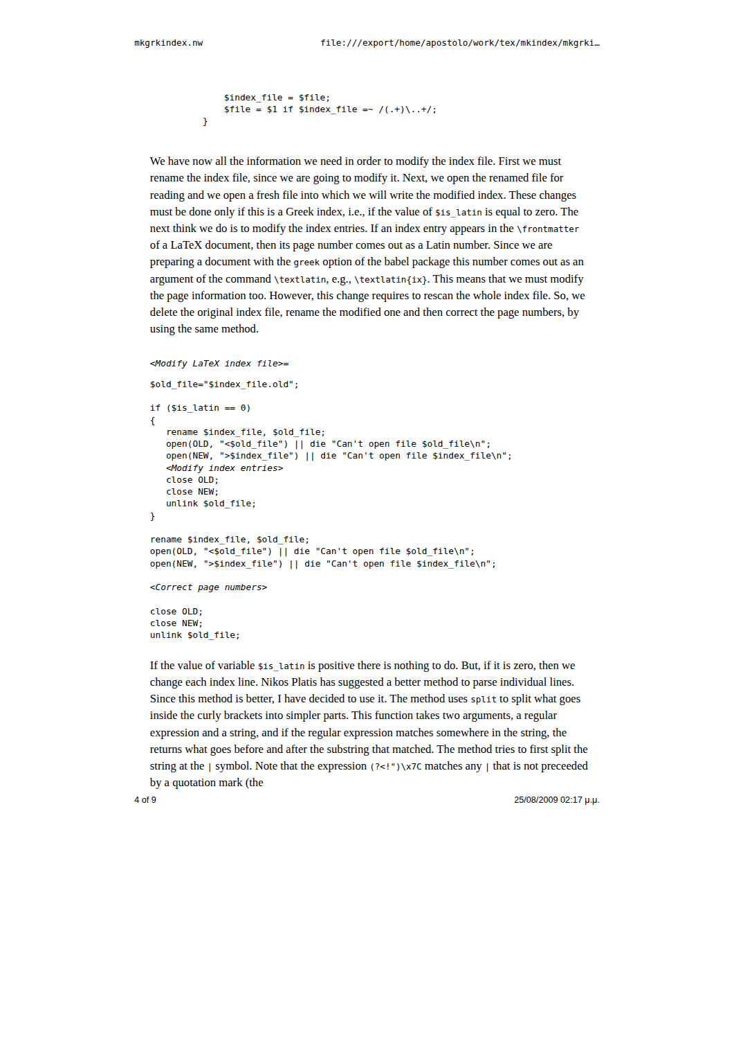mkgrkindex.nw
file:///export/home/apostolo/work/tex/mkindex/mkgrki…
        $index_file = $file;
        $file = $1 if $index_file =~ /(.+)\..+/;
    }
We have now all the information we need in order to modify the index file. First we must rename the index file, since we are going to modify it. Next, we open the renamed file for reading and we open a fresh file into which we will write the modified index. These changes must be done only if this is a Greek index, i.e., if the value of $is_latin is equal to zero. The next think we do is to modify the index entries. If an index entry appears in the \frontmatter of a LaTeX document, then its page number comes out as a Latin number. Since we are preparing a document with the greek option of the babel package this number comes out as an argument of the command \textlatin, e.g., \textlatin{ix}. This means that we must modify the page information too. However, this change requires to rescan the whole index file. So, we delete the original index file, rename the modified one and then correct the page numbers, by using the same method.
<Modify LaTeX index file>=
$old_file="$index_file.old";

if ($is_latin == 0)
{
   rename $index_file, $old_file;
   open(OLD, "<$old_file") || die "Can't open file $old_file\n";
   open(NEW, ">$index_file") || die "Can't open file $index_file\n";
   <Modify index entries>
   close OLD;
   close NEW;
   unlink $old_file;
}

rename $index_file, $old_file;
open(OLD, "<$old_file") || die "Can't open file $old_file\n";
open(NEW, ">$index_file") || die "Can't open file $index_file\n";

<Correct page numbers>

close OLD;
close NEW;
unlink $old_file;
If the value of variable $is_latin is positive there is nothing to do. But, if it is zero, then we change each index line. Nikos Platis has suggested a better method to parse individual lines. Since this method is better, I have decided to use it. The method uses split to split what goes inside the curly brackets into simpler parts. This function takes two arguments, a regular expression and a string, and if the regular expression matches somewhere in the string, the returns what goes before and after the substring that matched. The method tries to first split the string at the | symbol. Note that the expression (?<!")\x7C matches any | that is not preceeded by a quotation mark (the
4 of 9
25/08/2009 02:17 μ.μ.